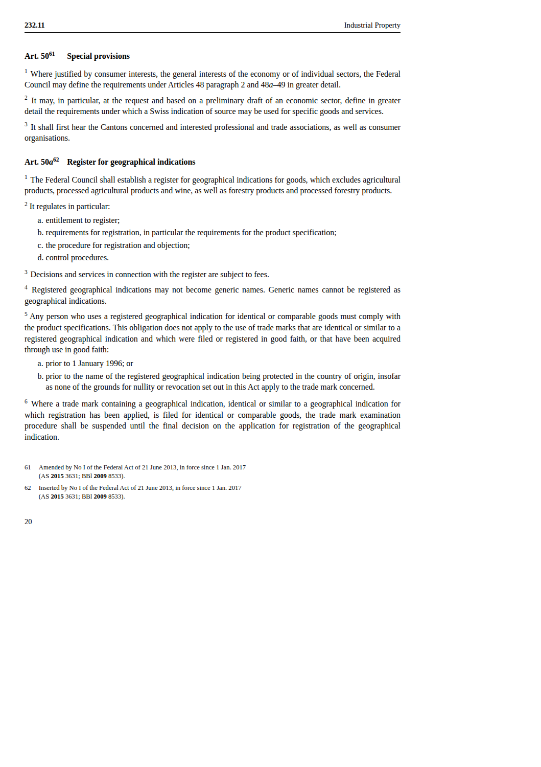232.11
Industrial Property
Art. 5061 Special provisions
1 Where justified by consumer interests, the general interests of the economy or of individual sectors, the Federal Council may define the requirements under Articles 48 paragraph 2 and 48a–49 in greater detail.
2 It may, in particular, at the request and based on a preliminary draft of an economic sector, define in greater detail the requirements under which a Swiss indication of source may be used for specific goods and services.
3 It shall first hear the Cantons concerned and interested professional and trade associations, as well as consumer organisations.
Art. 50a62 Register for geographical indications
1 The Federal Council shall establish a register for geographical indications for goods, which excludes agricultural products, processed agricultural products and wine, as well as forestry products and processed forestry products.
2 It regulates in particular:
a. entitlement to register;
b. requirements for registration, in particular the requirements for the product specification;
c. the procedure for registration and objection;
d. control procedures.
3 Decisions and services in connection with the register are subject to fees.
4 Registered geographical indications may not become generic names. Generic names cannot be registered as geographical indications.
5 Any person who uses a registered geographical indication for identical or comparable goods must comply with the product specifications. This obligation does not apply to the use of trade marks that are identical or similar to a registered geographical indication and which were filed or registered in good faith, or that have been acquired through use in good faith:
a. prior to 1 January 1996; or
b. prior to the name of the registered geographical indication being protected in the country of origin, insofar as none of the grounds for nullity or revocation set out in this Act apply to the trade mark concerned.
6 Where a trade mark containing a geographical indication, identical or similar to a geographical indication for which registration has been applied, is filed for identical or comparable goods, the trade mark examination procedure shall be suspended until the final decision on the application for registration of the geographical indication.
61
Amended by No I of the Federal Act of 21 June 2013, in force since 1 Jan. 2017 (AS 2015 3631; BBl 2009 8533).
62
Inserted by No I of the Federal Act of 21 June 2013, in force since 1 Jan. 2017 (AS 2015 3631; BBl 2009 8533).
20